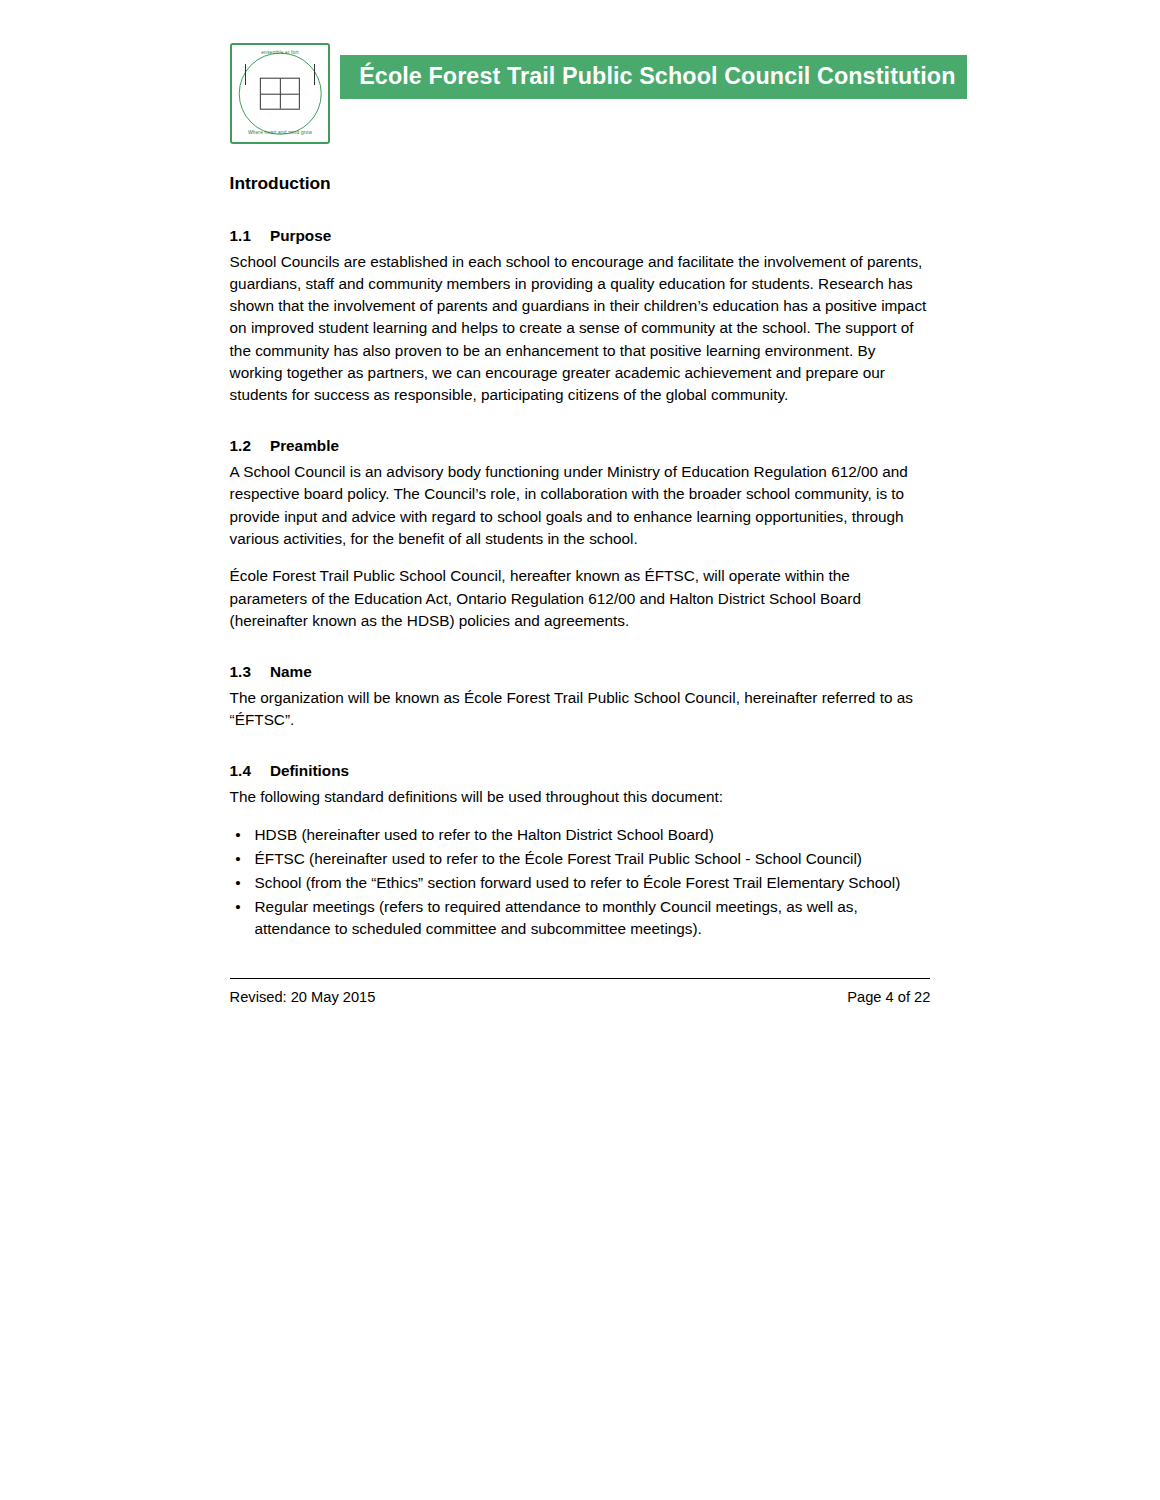ensemble et fort Where heart and mind grow
École Forest Trail Public School Council Constitution
Introduction
1.1 Purpose
School Councils are established in each school to encourage and facilitate the involvement of parents, guardians, staff and community members in providing a quality education for students. Research has shown that the involvement of parents and guardians in their children’s education has a positive impact on improved student learning and helps to create a sense of community at the school. The support of the community has also proven to be an enhancement to that positive learning environment. By working together as partners, we can encourage greater academic achievement and prepare our students for success as responsible, participating citizens of the global community.
1.2 Preamble
A School Council is an advisory body functioning under Ministry of Education Regulation 612/00 and respective board policy. The Council’s role, in collaboration with the broader school community, is to provide input and advice with regard to school goals and to enhance learning opportunities, through various activities, for the benefit of all students in the school.
École Forest Trail Public School Council, hereafter known as ÉFTSC, will operate within the parameters of the Education Act, Ontario Regulation 612/00 and Halton District School Board (hereinafter known as the HDSB) policies and agreements.
1.3 Name
The organization will be known as École Forest Trail Public School Council, hereinafter referred to as “ÉFTSC”.
1.4 Definitions
The following standard definitions will be used throughout this document:
HDSB (hereinafter used to refer to the Halton District School Board)
ÉFTSC (hereinafter used to refer to the École Forest Trail Public School - School Council)
School (from the “Ethics” section forward used to refer to École Forest Trail Elementary School)
Regular meetings (refers to required attendance to monthly Council meetings, as well as, attendance to scheduled committee and subcommittee meetings).
Revised: 20 May 2015 Page 4 of 22